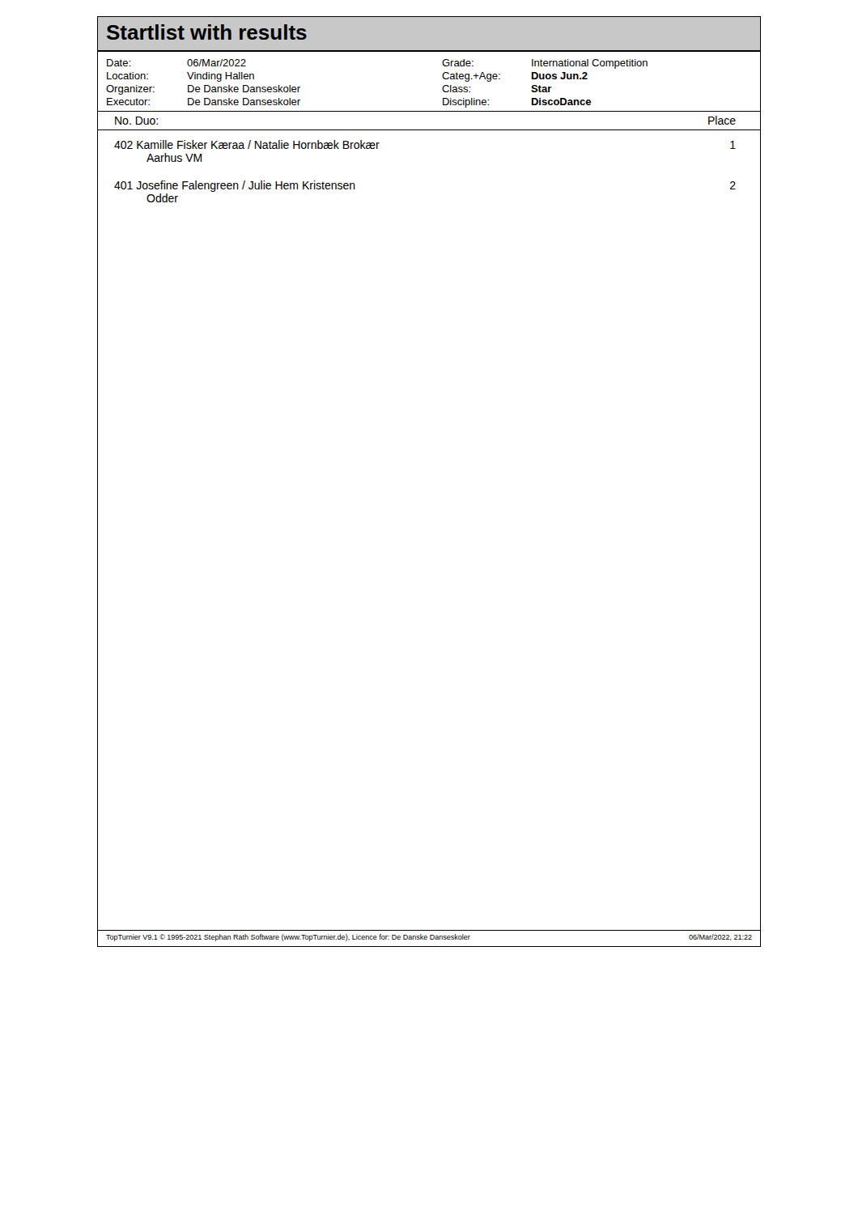Startlist with results
Date:
06/Mar/2022
Location:
Vinding Hallen
Organizer:
De Danske Danseskoler
Executor:
De Danske Danseskoler
Grade:
International Competition
Categ.+Age:
Duos Jun.2
Class:
Star
Discipline:
DiscoDance
No. Duo:
Place
402 Kamille Fisker Kæraa / Natalie Hornbæk Brokær
Aarhus VM
1
401 Josefine Falengreen / Julie Hem Kristensen
Odder
2
TopTurnier V9.1 © 1995-2021 Stephan Rath Software (www.TopTurnier.de), Licence for: De Danske Danseskoler
06/Mar/2022, 21:22